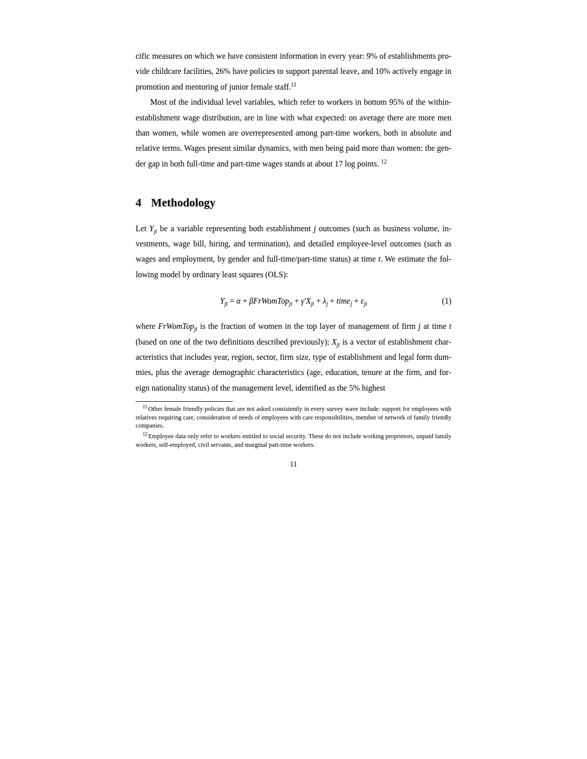cific measures on which we have consistent information in every year: 9% of establishments provide childcare facilities, 26% have policies to support parental leave, and 10% actively engage in promotion and mentoring of junior female staff.11
Most of the individual level variables, which refer to workers in bottom 95% of the within-establishment wage distribution, are in line with what expected: on average there are more men than women, while women are overrepresented among part-time workers, both in absolute and relative terms. Wages present similar dynamics, with men being paid more than women: the gender gap in both full-time and part-time wages stands at about 17 log points. 12
4 Methodology
Let Yjt be a variable representing both establishment j outcomes (such as business volume, investments, wage bill, hiring, and termination), and detailed employee-level outcomes (such as wages and employment, by gender and full-time/part-time status) at time t. We estimate the following model by ordinary least squares (OLS):
Yjt = α + βFrWomTopjt + γ′Xjt + λj + timej + εjt (1)
where FrWomTopjt is the fraction of women in the top layer of management of firm j at time t (based on one of the two definitions described previously); Xjt is a vector of establishment characteristics that includes year, region, sector, firm size, type of establishment and legal form dummies, plus the average demographic characteristics (age, education, tenure at the firm, and foreign nationality status) of the management level, identified as the 5% highest
11 Other female friendly policies that are not asked consistently in every survey wave include: support for employees with relatives requiring care, consideration of needs of employees with care responsibilities, member of network of family friendly companies.
12 Employee data only refer to workers entitled to social security. These do not include working proprietors, unpaid family workers, self-employed, civil servants, and marginal part-time workers.
11